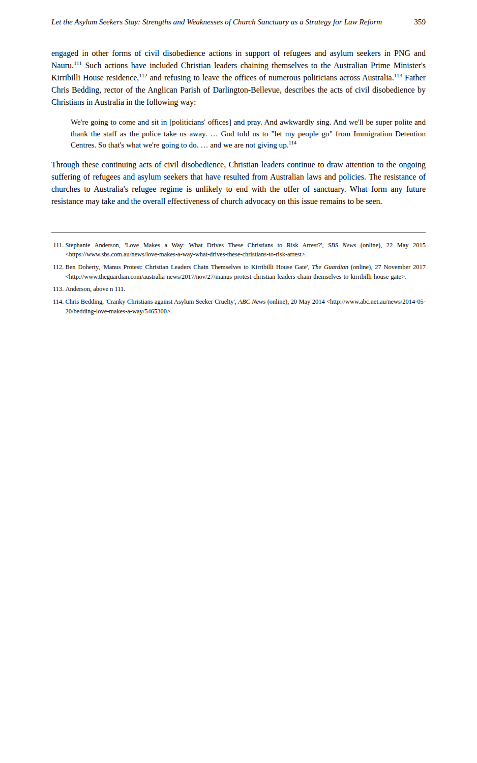Let the Asylum Seekers Stay: Strengths and Weaknesses of Church Sanctuary as a Strategy for Law Reform
359
engaged in other forms of civil disobedience actions in support of refugees and asylum seekers in PNG and Nauru.111 Such actions have included Christian leaders chaining themselves to the Australian Prime Minister's Kirribilli House residence,112 and refusing to leave the offices of numerous politicians across Australia.113 Father Chris Bedding, rector of the Anglican Parish of Darlington-Bellevue, describes the acts of civil disobedience by Christians in Australia in the following way:
We're going to come and sit in [politicians' offices] and pray. And awkwardly sing. And we'll be super polite and thank the staff as the police take us away. … God told us to "let my people go" from Immigration Detention Centres. So that's what we're going to do. … and we are not giving up.114
Through these continuing acts of civil disobedience, Christian leaders continue to draw attention to the ongoing suffering of refugees and asylum seekers that have resulted from Australian laws and policies. The resistance of churches to Australia's refugee regime is unlikely to end with the offer of sanctuary. What form any future resistance may take and the overall effectiveness of church advocacy on this issue remains to be seen.
Stephanie Anderson, 'Love Makes a Way: What Drives These Christians to Risk Arrest?', SBS News (online), 22 May 2015 <https://www.sbs.com.au/news/love-makes-a-way-what-drives-these-christians-to-risk-arrest>.
Ben Doherty, 'Manus Protest: Christian Leaders Chain Themselves to Kirribilli House Gate', The Guardian (online), 27 November 2017 <http://www.theguardian.com/australia-news/2017/nov/27/manus-protest-christian-leaders-chain-themselves-to-kirribilli-house-gate>.
Anderson, above n 111.
Chris Bedding, 'Cranky Christians against Asylum Seeker Cruelty', ABC News (online), 20 May 2014 <http://www.abc.net.au/news/2014-05-20/bedding-love-makes-a-way/5465300>.